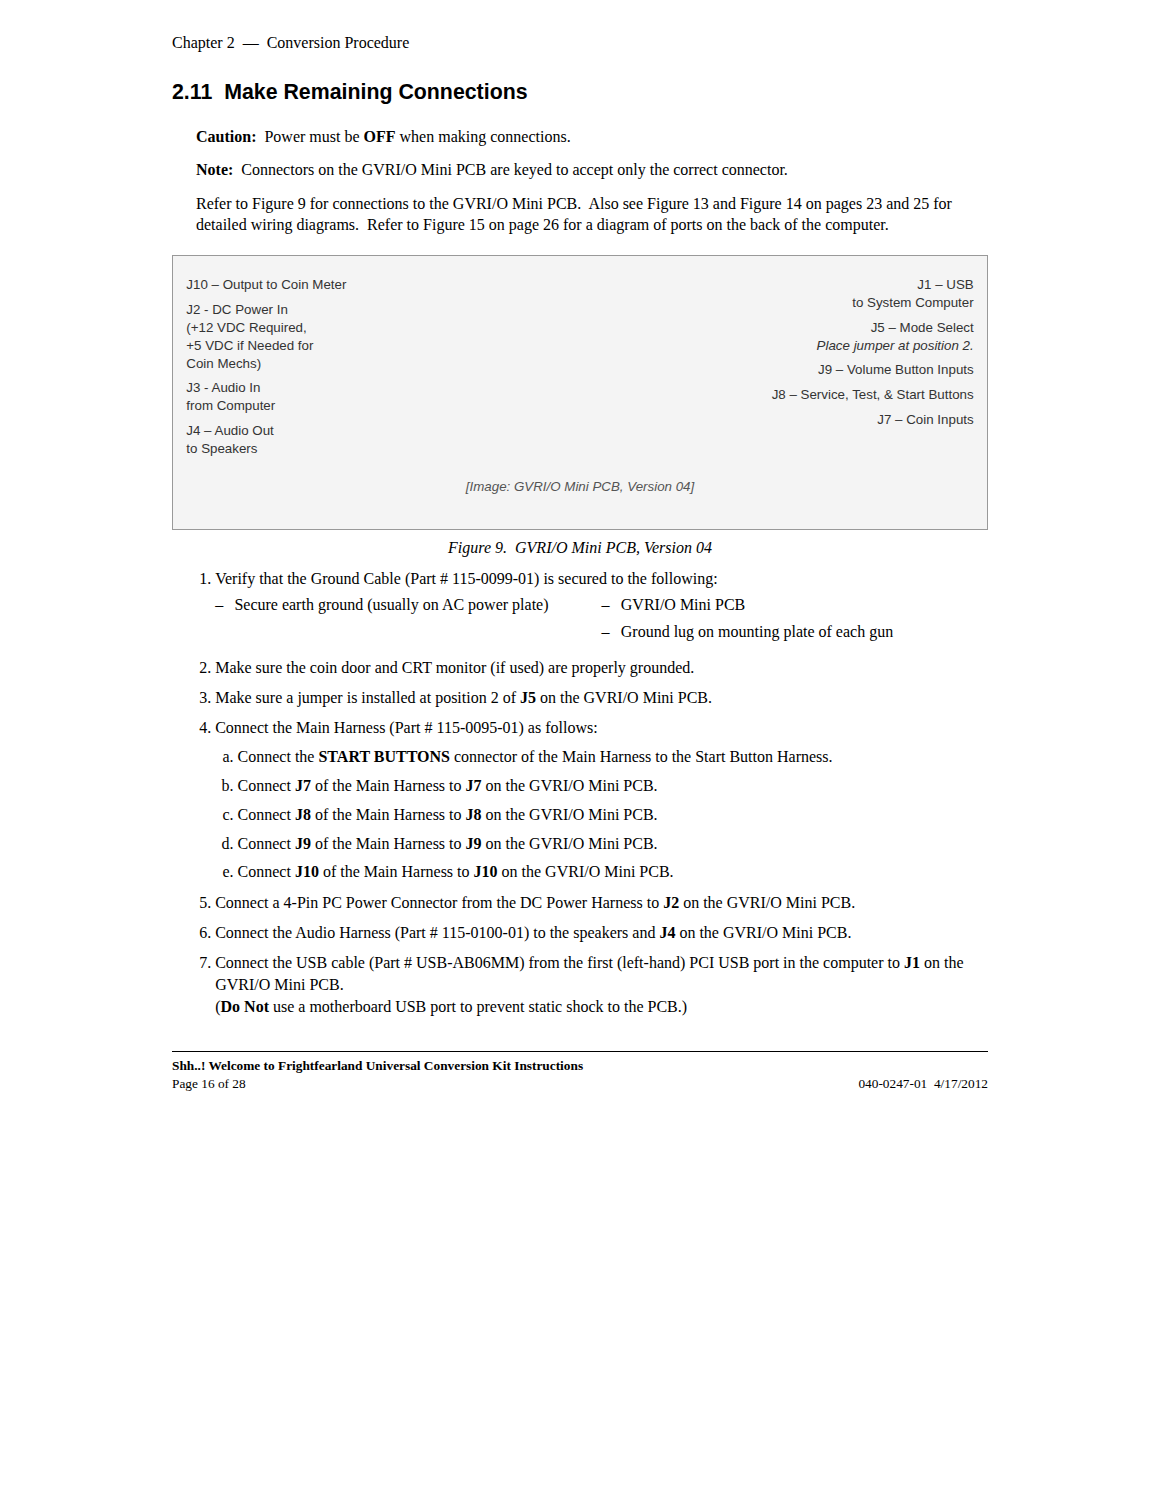Chapter 2 — Conversion Procedure
2.11 Make Remaining Connections
Caution: Power must be OFF when making connections.
Note: Connectors on the GVRI/O Mini PCB are keyed to accept only the correct connector.
Refer to Figure 9 for connections to the GVRI/O Mini PCB. Also see Figure 13 and Figure 14 on pages 23 and 25 for detailed wiring diagrams. Refer to Figure 15 on page 26 for a diagram of ports on the back of the computer.
J10 – Output to Coin Meter
J2 - DC Power In
(+12 VDC Required,
+5 VDC if Needed for
Coin Mechs)
J3 - Audio In
from Computer
J4 – Audio Out
to Speakers
J1 – USB
to System Computer
J5 – Mode Select
Place jumper at position 2.
J9 – Volume Button Inputs
J8 – Service, Test, & Start Buttons
J7 – Coin Inputs
[Image: GVRI/O Mini PCB, Version 04]
Figure 9. GVRI/O Mini PCB, Version 04
Verify that the Ground Cable (Part # 115-0099-01) is secured to the following:
Secure earth ground (usually on AC power plate)
GVRI/O Mini PCB
Ground lug on mounting plate of each gun
Make sure the coin door and CRT monitor (if used) are properly grounded.
Make sure a jumper is installed at position 2 of J5 on the GVRI/O Mini PCB.
Connect the Main Harness (Part # 115-0095-01) as follows:
Connect the START BUTTONS connector of the Main Harness to the Start Button Harness.
Connect J7 of the Main Harness to J7 on the GVRI/O Mini PCB.
Connect J8 of the Main Harness to J8 on the GVRI/O Mini PCB.
Connect J9 of the Main Harness to J9 on the GVRI/O Mini PCB.
Connect J10 of the Main Harness to J10 on the GVRI/O Mini PCB.
Connect a 4-Pin PC Power Connector from the DC Power Harness to J2 on the GVRI/O Mini PCB.
Connect the Audio Harness (Part # 115-0100-01) to the speakers and J4 on the GVRI/O Mini PCB.
Connect the USB cable (Part # USB-AB06MM) from the first (left-hand) PCI USB port in the computer to J1 on the GVRI/O Mini PCB.
(Do Not use a motherboard USB port to prevent static shock to the PCB.)
Shh..! Welcome to Frightfearland Universal Conversion Kit Instructions
Page 16 of 28
040-0247-01 4/17/2012